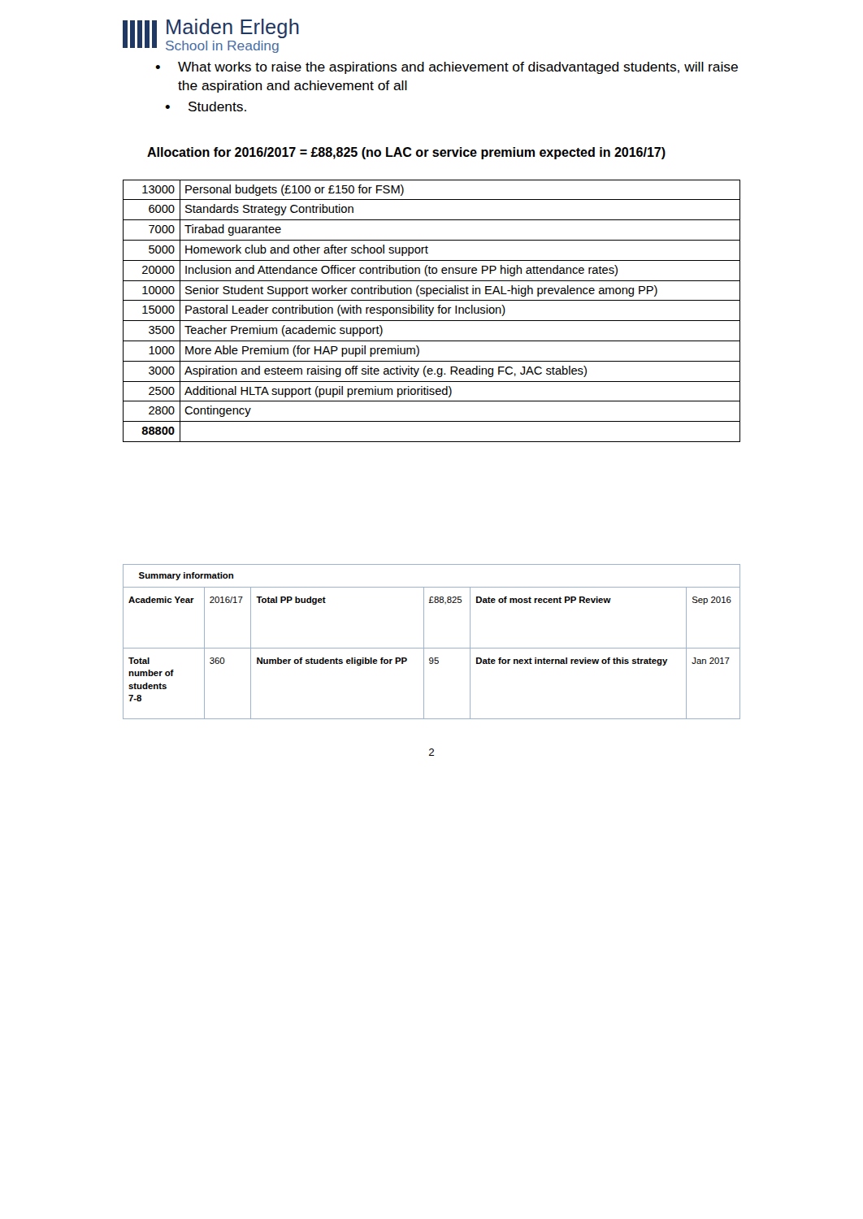Maiden Erlegh
School in Reading
What works to raise the aspirations and achievement of disadvantaged students, will raise the aspiration and achievement of all
Students.
Allocation for 2016/2017 = £88,825 (no LAC or service premium expected in 2016/17)
| 13000 | Personal budgets (£100 or £150 for FSM) |
| 6000 | Standards Strategy Contribution |
| 7000 | Tirabad guarantee |
| 5000 | Homework club and other after school support |
| 20000 | Inclusion and Attendance Officer contribution (to ensure PP high attendance rates) |
| 10000 | Senior Student Support worker contribution (specialist in EAL-high prevalence among PP) |
| 15000 | Pastoral Leader contribution (with responsibility for Inclusion) |
| 3500 | Teacher Premium (academic support) |
| 1000 | More Able Premium (for HAP pupil premium) |
| 3000 | Aspiration and esteem raising off site activity (e.g. Reading FC, JAC stables) |
| 2500 | Additional HLTA support (pupil premium prioritised) |
| 2800 | Contingency |
| 88800 | |
| Summary information |
| Academic Year | 2016/17 | Total PP budget | £88,825 | Date of most recent PP Review | Sep 2016 |
| Total number of students 7-8 | 360 | Number of students eligible for PP | 95 | Date for next internal review of this strategy | Jan 2017 |
2